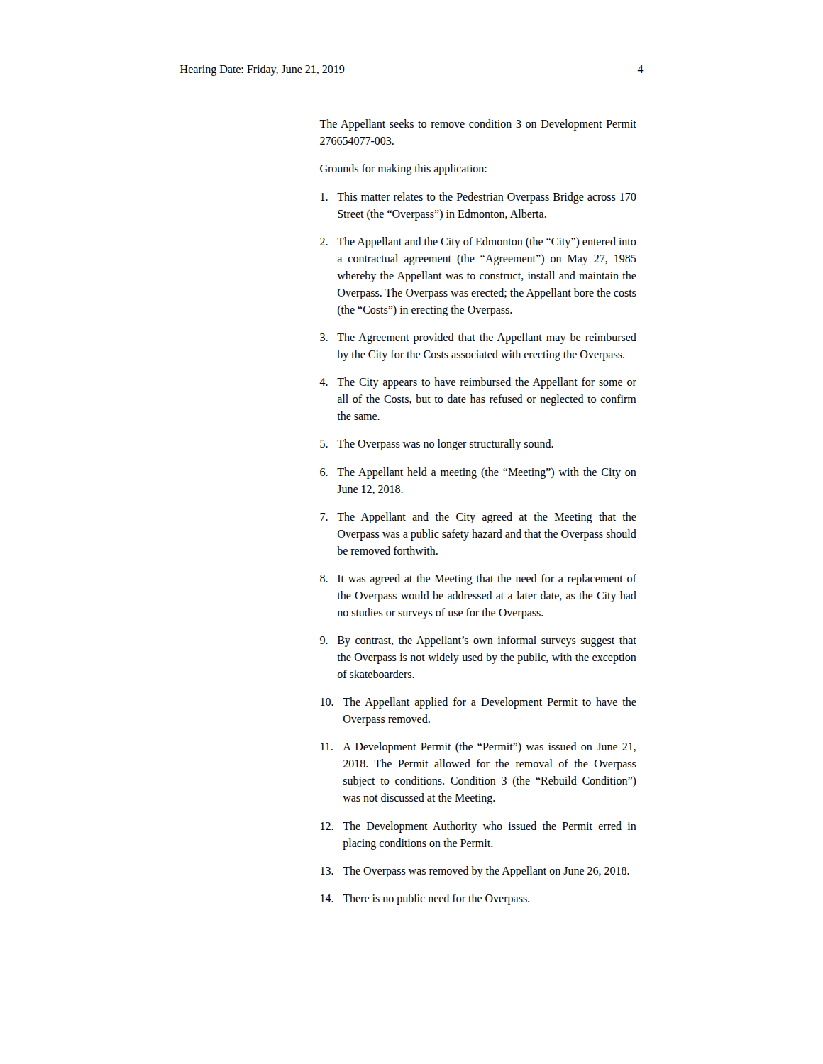Hearing Date: Friday, June 21, 2019 4
The Appellant seeks to remove condition 3 on Development Permit 276654077-003.
Grounds for making this application:
1. This matter relates to the Pedestrian Overpass Bridge across 170 Street (the “Overpass”) in Edmonton, Alberta.
2. The Appellant and the City of Edmonton (the “City”) entered into a contractual agreement (the “Agreement”) on May 27, 1985 whereby the Appellant was to construct, install and maintain the Overpass. The Overpass was erected; the Appellant bore the costs (the “Costs”) in erecting the Overpass.
3. The Agreement provided that the Appellant may be reimbursed by the City for the Costs associated with erecting the Overpass.
4. The City appears to have reimbursed the Appellant for some or all of the Costs, but to date has refused or neglected to confirm the same.
5. The Overpass was no longer structurally sound.
6. The Appellant held a meeting (the “Meeting”) with the City on June 12, 2018.
7. The Appellant and the City agreed at the Meeting that the Overpass was a public safety hazard and that the Overpass should be removed forthwith.
8. It was agreed at the Meeting that the need for a replacement of the Overpass would be addressed at a later date, as the City had no studies or surveys of use for the Overpass.
9. By contrast, the Appellant’s own informal surveys suggest that the Overpass is not widely used by the public, with the exception of skateboarders.
10. The Appellant applied for a Development Permit to have the Overpass removed.
11. A Development Permit (the “Permit”) was issued on June 21, 2018. The Permit allowed for the removal of the Overpass subject to conditions. Condition 3 (the “Rebuild Condition”) was not discussed at the Meeting.
12. The Development Authority who issued the Permit erred in placing conditions on the Permit.
13. The Overpass was removed by the Appellant on June 26, 2018.
14. There is no public need for the Overpass.